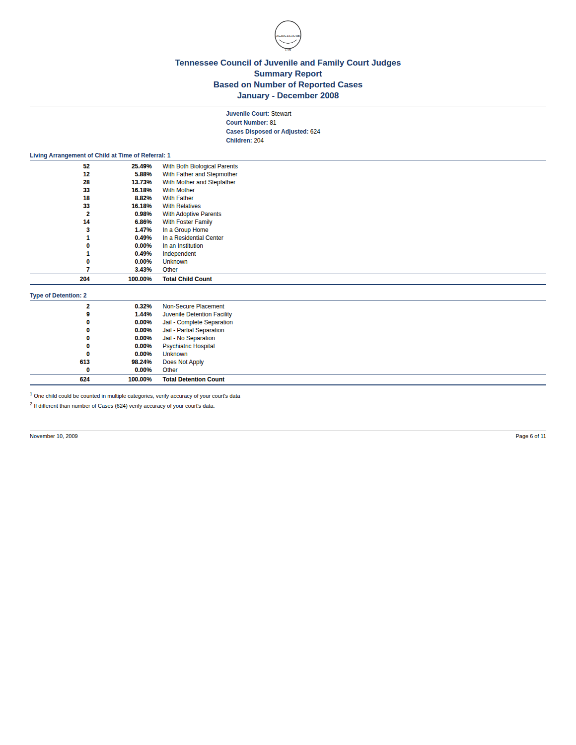Tennessee Council of Juvenile and Family Court Judges
Summary Report
Based on Number of Reported Cases
January - December 2008
Juvenile Court: Stewart
Court Number: 81
Cases Disposed or Adjusted: 624
Children: 204
Living Arrangement of Child at Time of Referral: 1
| 52 | 25.49% | With Both Biological Parents |
| 12 | 5.88% | With Father and Stepmother |
| 28 | 13.73% | With Mother and Stepfather |
| 33 | 16.18% | With Mother |
| 18 | 8.82% | With Father |
| 33 | 16.18% | With Relatives |
| 2 | 0.98% | With Adoptive Parents |
| 14 | 6.86% | With Foster Family |
| 3 | 1.47% | In a Group Home |
| 1 | 0.49% | In a Residential Center |
| 0 | 0.00% | In an Institution |
| 1 | 0.49% | Independent |
| 0 | 0.00% | Unknown |
| 7 | 3.43% | Other |
| 204 | 100.00% | Total Child Count |
Type of Detention: 2
| 2 | 0.32% | Non-Secure Placement |
| 9 | 1.44% | Juvenile Detention Facility |
| 0 | 0.00% | Jail - Complete Separation |
| 0 | 0.00% | Jail - Partial Separation |
| 0 | 0.00% | Jail - No Separation |
| 0 | 0.00% | Psychiatric Hospital |
| 0 | 0.00% | Unknown |
| 613 | 98.24% | Does Not Apply |
| 0 | 0.00% | Other |
| 624 | 100.00% | Total Detention Count |
1 One child could be counted in multiple categories, verify accuracy of your court's data
2 If different than number of Cases (624) verify accuracy of your court's data.
November 10, 2009 Page 6 of 11